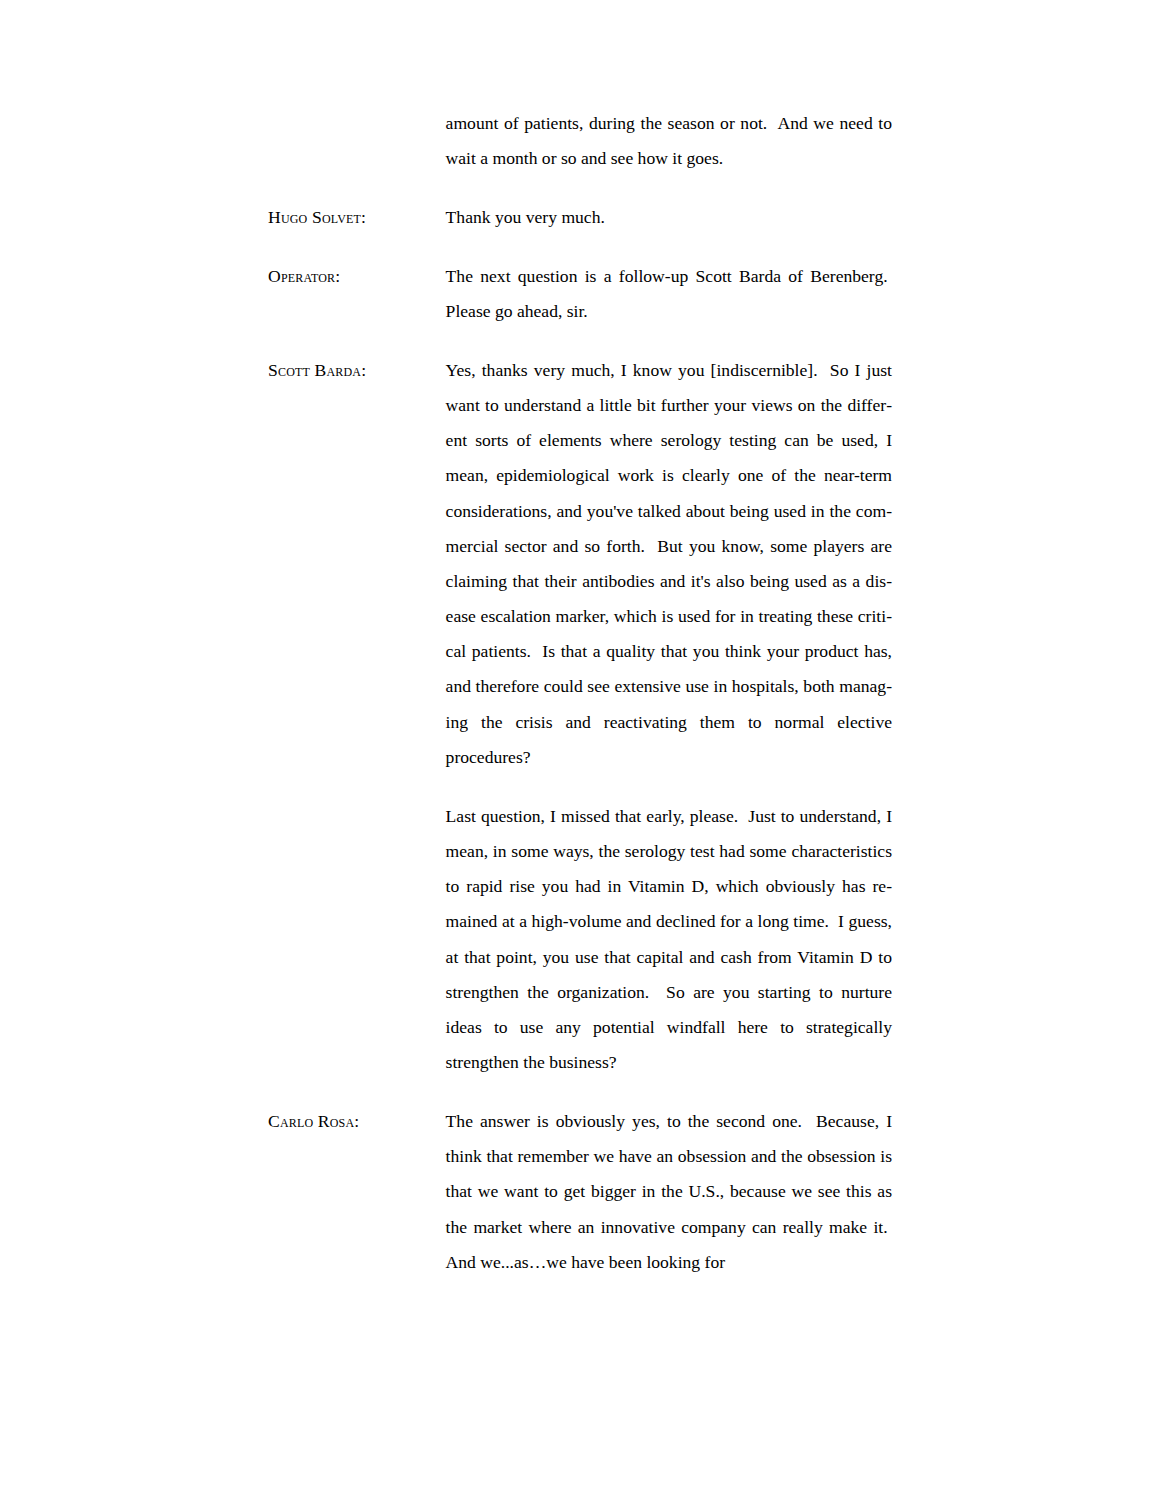| | amount of patients, during the season or not. And we need to wait a month or so and see how it goes. |
| Hugo Solvet: | Thank you very much. |
| Operator: | The next question is a follow-up Scott Barda of Berenberg. Please go ahead, sir. |
| Scott Barda: | Yes, thanks very much, I know you [indiscernible]. So I just want to understand a little bit further your views on the different sorts of elements where serology testing can be used, I mean, epidemiological work is clearly one of the near-term considerations, and you've talked about being used in the commercial sector and so forth. But you know, some players are claiming that their antibodies and it's also being used as a disease escalation marker, which is used for in treating these critical patients. Is that a quality that you think your product has, and therefore could see extensive use in hospitals, both managing the crisis and reactivating them to normal elective procedures? Last question, I missed that early, please. Just to understand, I mean, in some ways, the serology test had some characteristics to rapid rise you had in Vitamin D, which obviously has remained at a high-volume and declined for a long time. I guess, at that point, you use that capital and cash from Vitamin D to strengthen the organization. So are you starting to nurture ideas to use any potential windfall here to strategically strengthen the business? |
| Carlo Rosa: | The answer is obviously yes, to the second one. Because, I think that remember we have an obsession and the obsession is that we want to get bigger in the U.S., because we see this as the market where an innovative company can really make it. And we...as…we have been looking for |